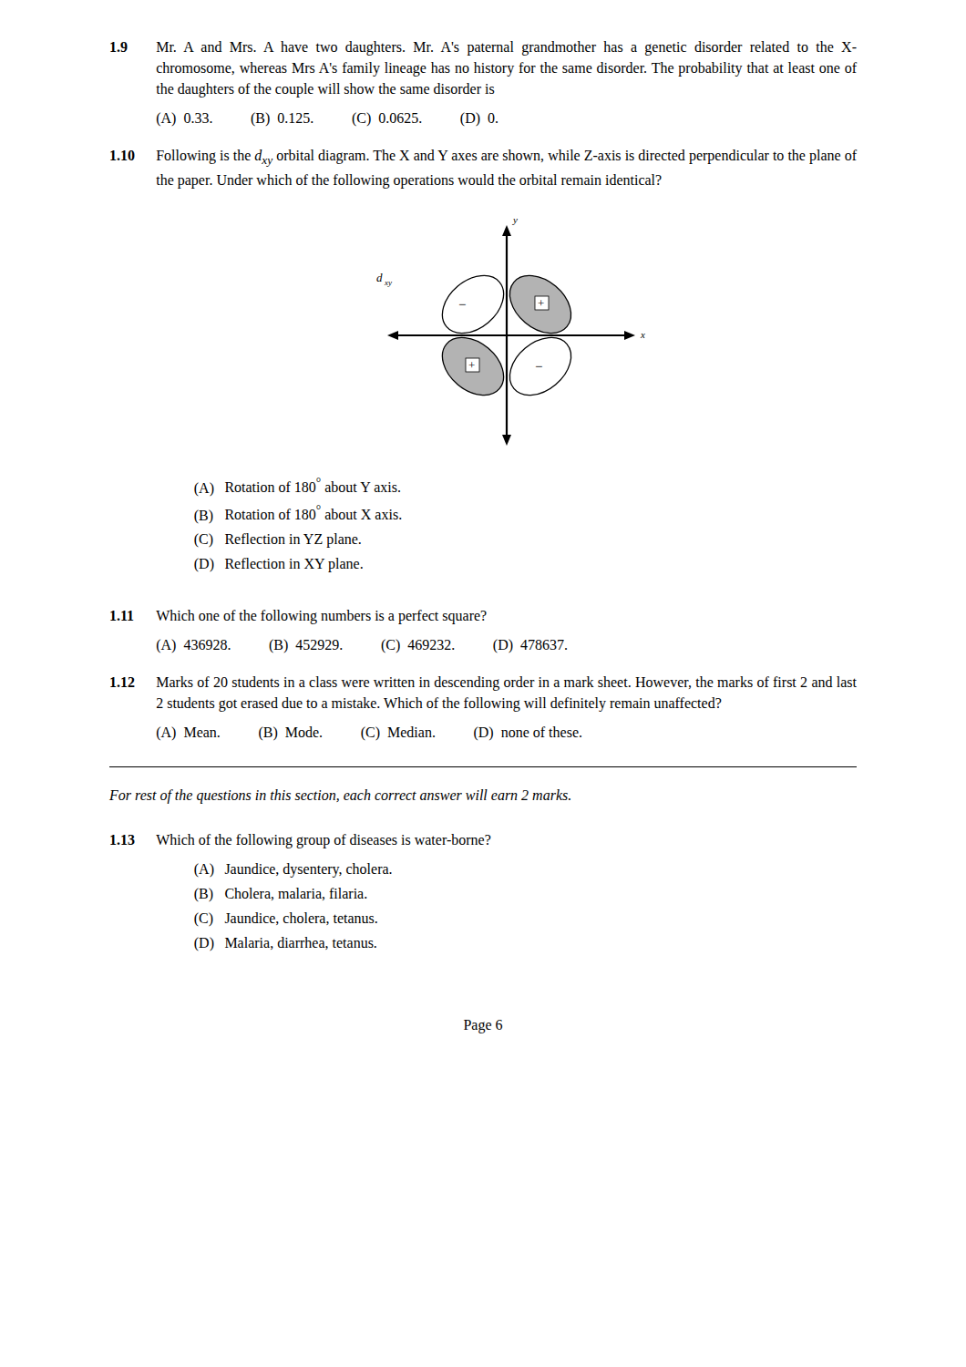1.9
Mr. A and Mrs. A have two daughters. Mr. A's paternal grandmother has a genetic disorder related to the X-chromosome, whereas Mrs A's family lineage has no history for the same disorder. The probability that at least one of the daughters of the couple will show the same disorder is
(A) 0.33. (B) 0.125. (C) 0.0625. (D) 0.
1.10
Following is the dxy orbital diagram. The X and Y axes are shown, while Z-axis is directed perpendicular to the plane of the paper. Under which of the following operations would the orbital remain identical?
y d xy x − + + −
(A) Rotation of 180° about Y axis.
(B) Rotation of 180° about X axis.
(C) Reflection in YZ plane.
(D) Reflection in XY plane.
1.11
Which one of the following numbers is a perfect square?
(A) 436928. (B) 452929. (C) 469232. (D) 478637.
1.12
Marks of 20 students in a class were written in descending order in a mark sheet. However, the marks of first 2 and last 2 students got erased due to a mistake. Which of the following will definitely remain unaffected?
(A) Mean. (B) Mode. (C) Median. (D) none of these.
For rest of the questions in this section, each correct answer will earn 2 marks.
1.13
Which of the following group of diseases is water-borne?
(A) Jaundice, dysentery, cholera.
(B) Cholera, malaria, filaria.
(C) Jaundice, cholera, tetanus.
(D) Malaria, diarrhea, tetanus.
Page 6